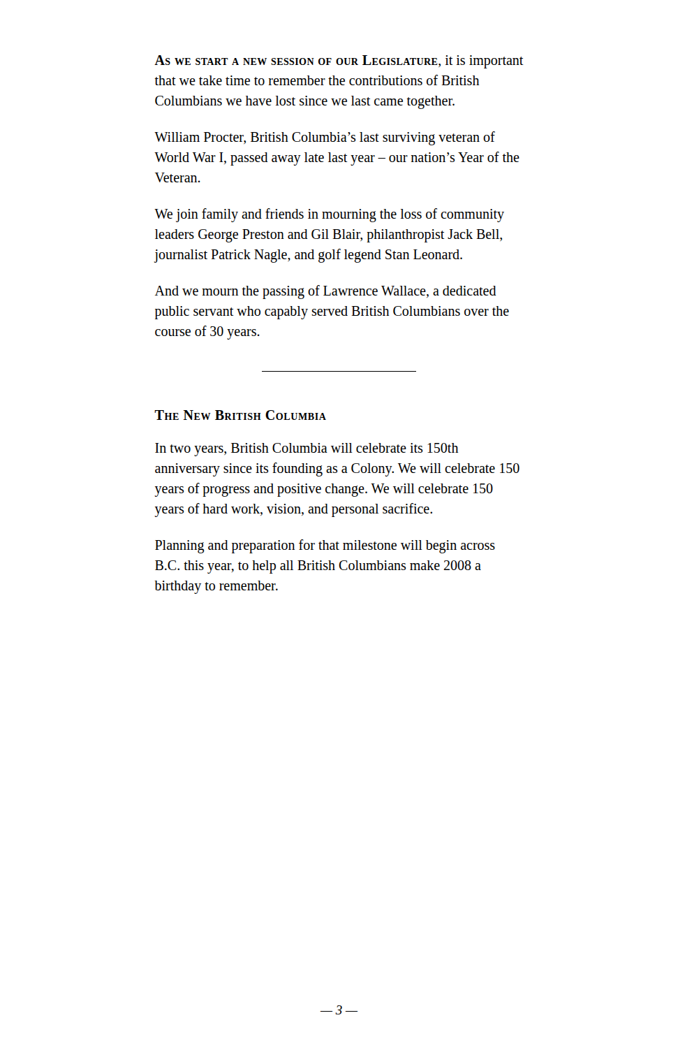As we start a new session of our Legislature, it is important that we take time to remember the contributions of British Columbians we have lost since we last came together.
William Procter, British Columbia’s last surviving veteran of World War I, passed away late last year – our nation’s Year of the Veteran.
We join family and friends in mourning the loss of community leaders George Preston and Gil Blair, philanthropist Jack Bell, journalist Patrick Nagle, and golf legend Stan Leonard.
And we mourn the passing of Lawrence Wallace, a dedicated public servant who capably served British Columbians over the course of 30 years.
The New British Columbia
In two years, British Columbia will celebrate its 150th anniversary since its founding as a Colony. We will celebrate 150 years of progress and positive change. We will celebrate 150 years of hard work, vision, and personal sacrifice.
Planning and preparation for that milestone will begin across B.C. this year, to help all British Columbians make 2008 a birthday to remember.
— 3 —